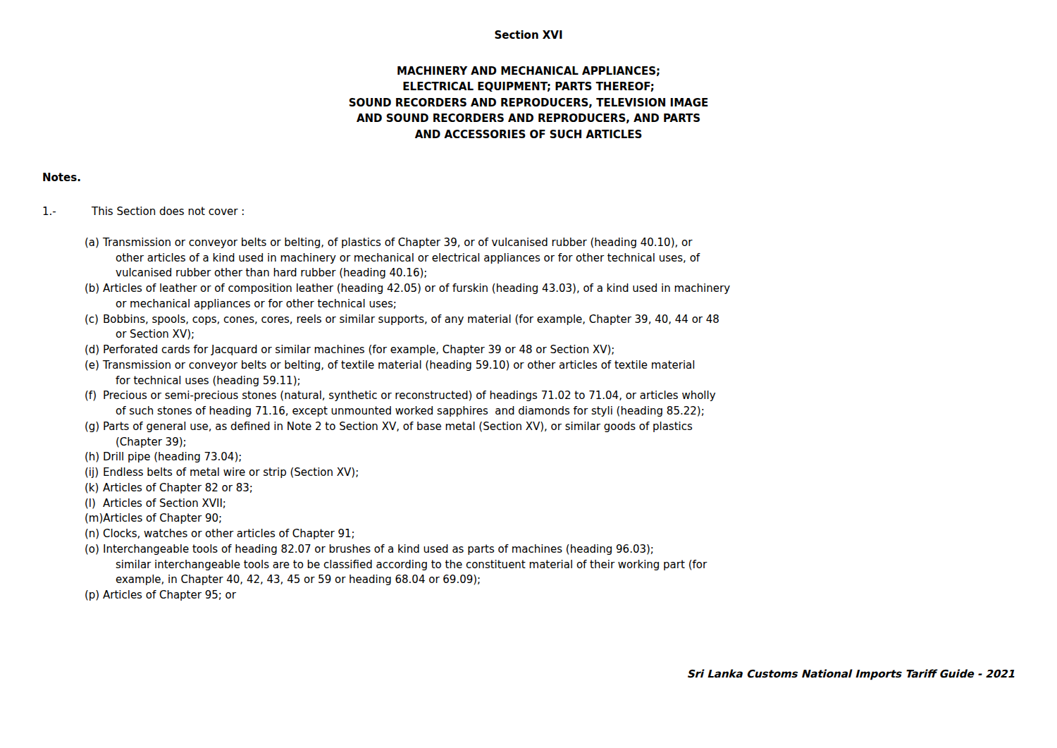Section XVI
MACHINERY AND MECHANICAL APPLIANCES;
ELECTRICAL EQUIPMENT; PARTS THEREOF;
SOUND RECORDERS AND REPRODUCERS, TELEVISION IMAGE
AND SOUND RECORDERS AND REPRODUCERS, AND PARTS
AND ACCESSORIES OF SUCH ARTICLES
Notes.
1.-
This Section does not cover :
(a)
Transmission or conveyor belts or belting, of plastics of Chapter 39, or of vulcanised rubber (heading 40.10), or other articles of a kind used in machinery or mechanical or electrical appliances or for other technical uses, of vulcanised rubber other than hard rubber (heading 40.16);
(b)
Articles of leather or of composition leather (heading 42.05) or of furskin (heading 43.03), of a kind used in machinery or mechanical appliances or for other technical uses;
(c)
Bobbins, spools, cops, cones, cores, reels or similar supports, of any material (for example, Chapter 39, 40, 44 or 48 or Section XV);
(d)
Perforated cards for Jacquard or similar machines (for example, Chapter 39 or 48 or Section XV);
(e)
Transmission or conveyor belts or belting, of textile material (heading 59.10) or other articles of textile material for technical uses (heading 59.11);
(f)
Precious or semi-precious stones (natural, synthetic or reconstructed) of headings 71.02 to 71.04, or articles wholly of such stones of heading 71.16, except unmounted worked sapphires and diamonds for styli (heading 85.22);
(g)
Parts of general use, as defined in Note 2 to Section XV, of base metal (Section XV), or similar goods of plastics (Chapter 39);
(h)
Drill pipe (heading 73.04);
(ij)
Endless belts of metal wire or strip (Section XV);
(k)
Articles of Chapter 82 or 83;
(l)
Articles of Section XVII;
(m)
Articles of Chapter 90;
(n)
Clocks, watches or other articles of Chapter 91;
(o)
Interchangeable tools of heading 82.07 or brushes of a kind used as parts of machines (heading 96.03); similar interchangeable tools are to be classified according to the constituent material of their working part (for example, in Chapter 40, 42, 43, 45 or 59 or heading 68.04 or 69.09);
(p)
Articles of Chapter 95; or
Sri Lanka Customs National Imports Tariff Guide - 2021